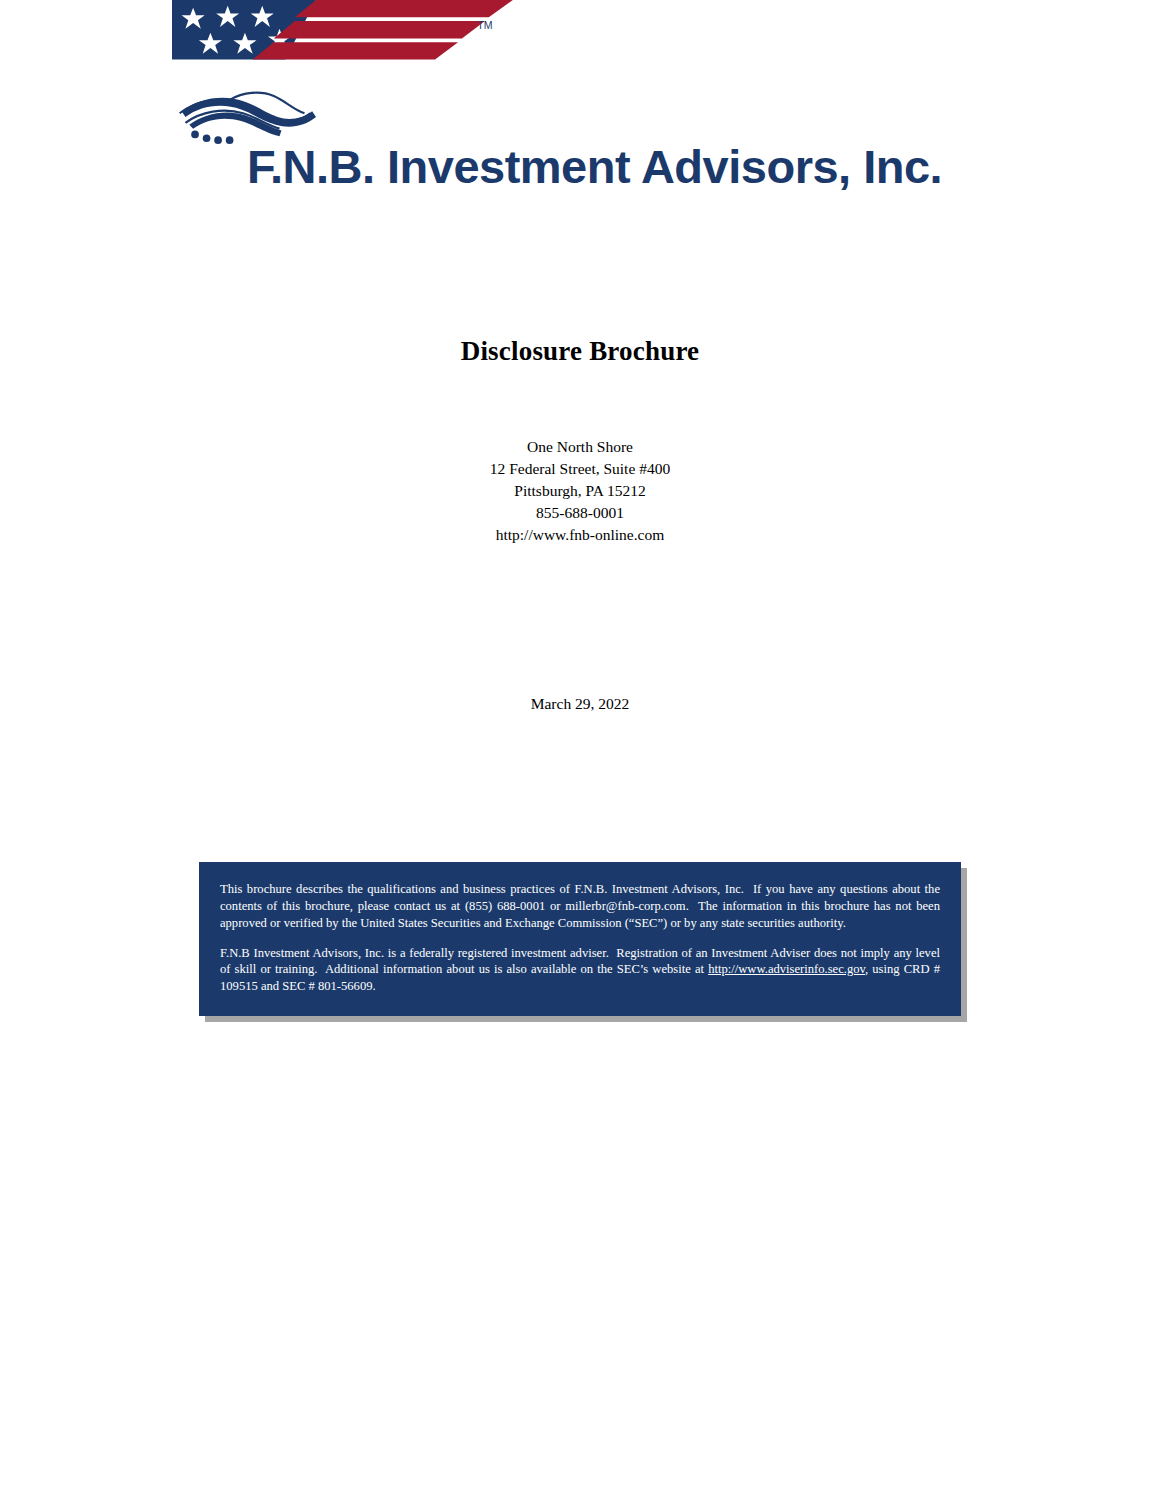TM
F.N.B. Investment Advisors, Inc.
Disclosure Brochure
One North Shore
12 Federal Street, Suite #400
Pittsburgh, PA 15212
855-688-0001
http://www.fnb-online.com
March 29, 2022
This brochure describes the qualifications and business practices of F.N.B. Investment Advisors, Inc. If you have any questions about the contents of this brochure, please contact us at (855) 688-0001 or millerbr@fnb-corp.com. The information in this brochure has not been approved or verified by the United States Securities and Exchange Commission (“SEC”) or by any state securities authority.
F.N.B Investment Advisors, Inc. is a federally registered investment adviser. Registration of an Investment Adviser does not imply any level of skill or training. Additional information about us is also available on the SEC’s website at http://www.adviserinfo.sec.gov, using CRD # 109515 and SEC # 801-56609.